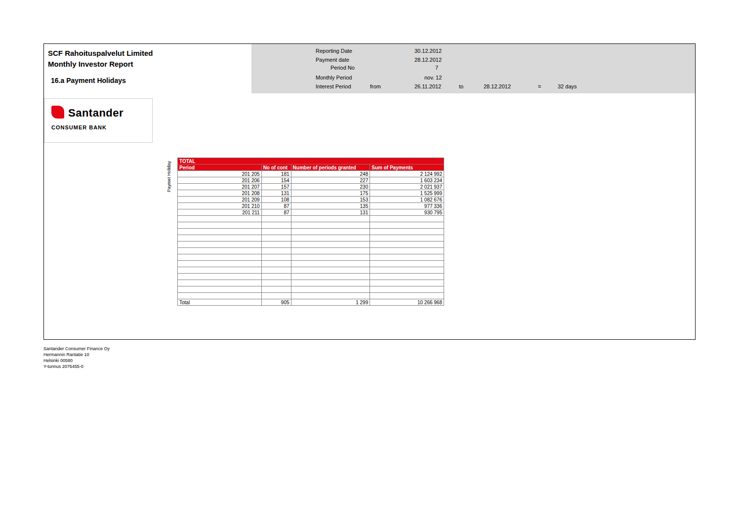SCF Rahoituspalvelut Limited
Monthly Investor Report
16.a Payment Holidays
Reporting Date
30.12.2012
Payment date
28.12.2012
Period No
7
Monthly Period
nov. 12
Interest Period
from
26.11.2012
to
28.12.2012
=
32 days
Santander
CONSUMER BANK
Paymet Holiday
| TOTAL |
| Period | No of cont | Number of periods granted | Sum of Payments |
| 201 205 | 181 | 248 | 2 124 992 |
| 201 206 | 154 | 227 | 1 603 234 |
| 201 207 | 157 | 230 | 2 021 937 |
| 201 208 | 131 | 175 | 1 525 999 |
| 201 209 | 108 | 153 | 1 082 676 |
| 201 210 | 87 | 135 | 977 336 |
| 201 211 | 87 | 131 | 930 795 |
| Total | 905 | 1 299 | 10 266 968 |
Santander Consumer Finance Oy
Hermannin Rantatie 10
Helsinki 00580
Y-tunnus 2076455-0